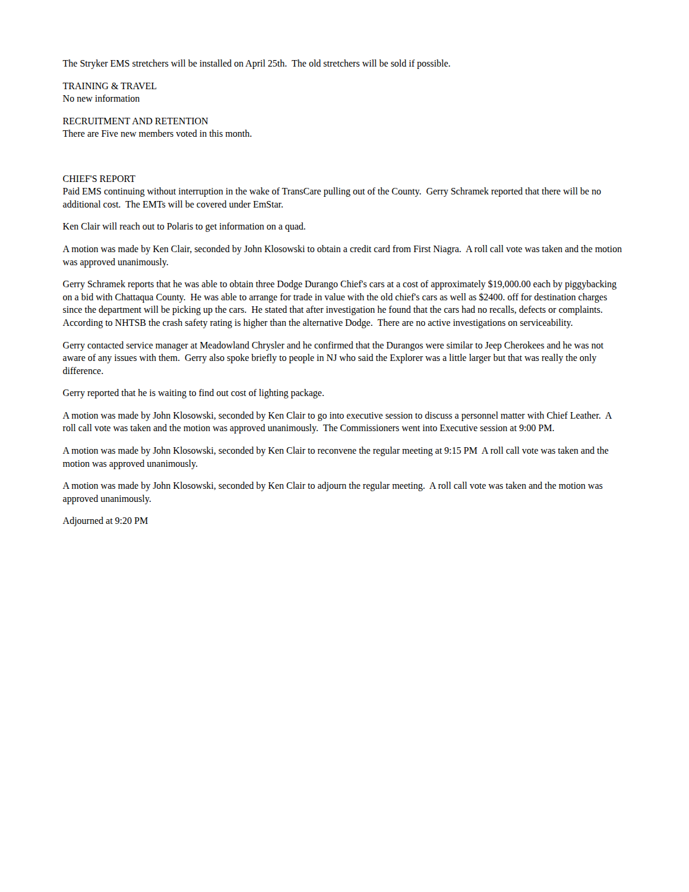The Stryker EMS stretchers will be installed on April 25th. The old stretchers will be sold if possible.
TRAINING & TRAVEL
No new information
RECRUITMENT AND RETENTION
There are Five new members voted in this month.
CHIEF'S REPORT
Paid EMS continuing without interruption in the wake of TransCare pulling out of the County. Gerry Schramek reported that there will be no additional cost. The EMTs will be covered under EmStar.
Ken Clair will reach out to Polaris to get information on a quad.
A motion was made by Ken Clair, seconded by John Klosowski to obtain a credit card from First Niagra. A roll call vote was taken and the motion was approved unanimously.
Gerry Schramek reports that he was able to obtain three Dodge Durango Chief's cars at a cost of approximately $19,000.00 each by piggybacking on a bid with Chattaqua County. He was able to arrange for trade in value with the old chief's cars as well as $2400. off for destination charges since the department will be picking up the cars. He stated that after investigation he found that the cars had no recalls, defects or complaints. According to NHTSB the crash safety rating is higher than the alternative Dodge. There are no active investigations on serviceability.
Gerry contacted service manager at Meadowland Chrysler and he confirmed that the Durangos were similar to Jeep Cherokees and he was not aware of any issues with them. Gerry also spoke briefly to people in NJ who said the Explorer was a little larger but that was really the only difference.
Gerry reported that he is waiting to find out cost of lighting package.
A motion was made by John Klosowski, seconded by Ken Clair to go into executive session to discuss a personnel matter with Chief Leather. A roll call vote was taken and the motion was approved unanimously. The Commissioners went into Executive session at 9:00 PM.
A motion was made by John Klosowski, seconded by Ken Clair to reconvene the regular meeting at 9:15 PM A roll call vote was taken and the motion was approved unanimously.
A motion was made by John Klosowski, seconded by Ken Clair to adjourn the regular meeting. A roll call vote was taken and the motion was approved unanimously.
Adjourned at 9:20 PM